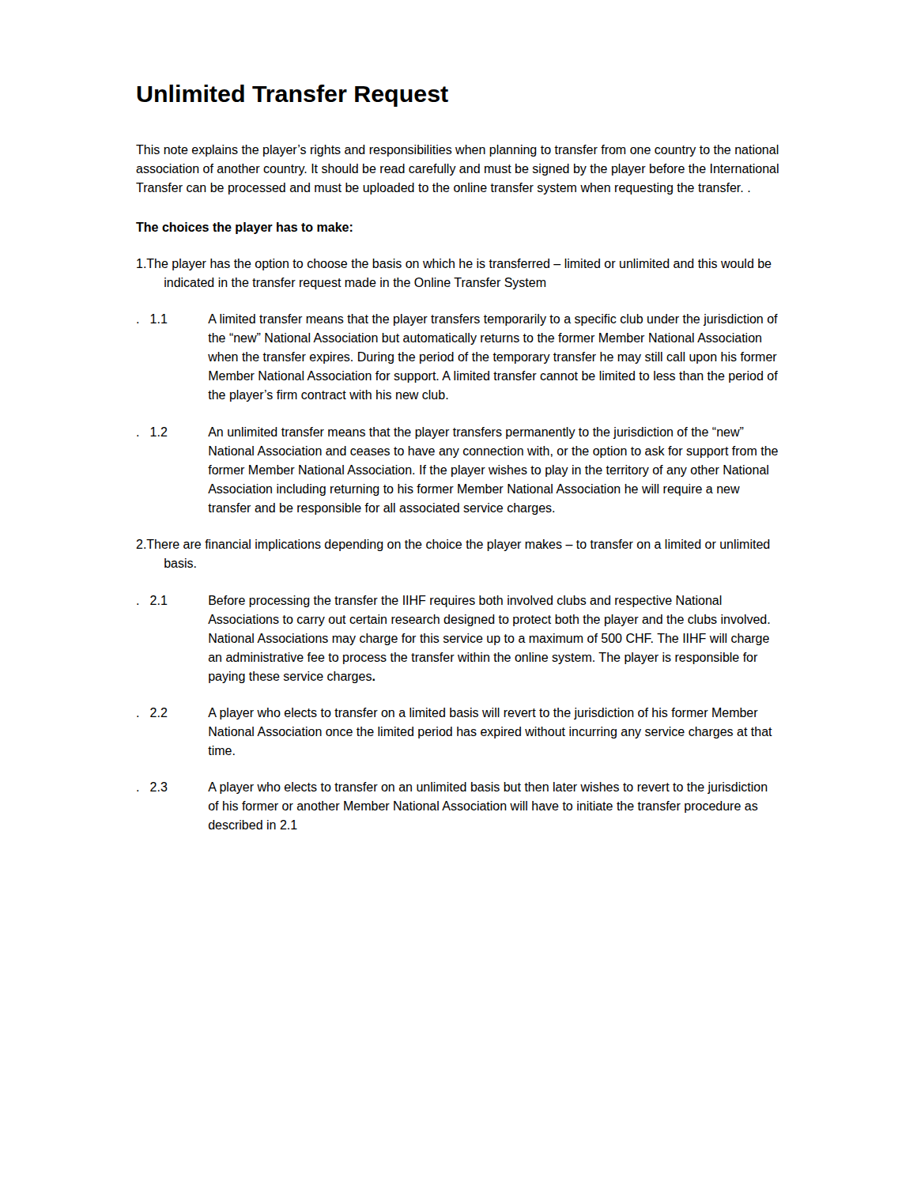Unlimited Transfer Request
This note explains the player’s rights and responsibilities when planning to transfer from one country to the national association of another country. It should be read carefully and must be signed by the player before the International Transfer can be processed and must be uploaded to the online transfer system when requesting the transfer. .
The choices the player has to make:
1. The player has the option to choose the basis on which he is transferred – limited or unlimited and this would be indicated in the transfer request made in the Online Transfer System
.
1.1
A limited transfer means that the player transfers temporarily to a specific club under the jurisdiction of the “new” National Association but automatically returns to the former Member National Association when the transfer expires. During the period of the temporary transfer he may still call upon his former Member National Association for support. A limited transfer cannot be limited to less than the period of the player’s firm contract with his new club.
.
1.2
An unlimited transfer means that the player transfers permanently to the jurisdiction of the “new” National Association and ceases to have any connection with, or the option to ask for support from the former Member National Association. If the player wishes to play in the territory of any other National Association including returning to his former Member National Association he will require a new transfer and be responsible for all associated service charges.
2. There are financial implications depending on the choice the player makes – to transfer on a limited or unlimited basis.
.
2.1
Before processing the transfer the IIHF requires both involved clubs and respective National Associations to carry out certain research designed to protect both the player and the clubs involved. National Associations may charge for this service up to a maximum of 500 CHF. The IIHF will charge an administrative fee to process the transfer within the online system. The player is responsible for paying these service charges.
.
2.2
A player who elects to transfer on a limited basis will revert to the jurisdiction of his former Member National Association once the limited period has expired without incurring any service charges at that time.
.
2.3
A player who elects to transfer on an unlimited basis but then later wishes to revert to the jurisdiction of his former or another Member National Association will have to initiate the transfer procedure as described in 2.1